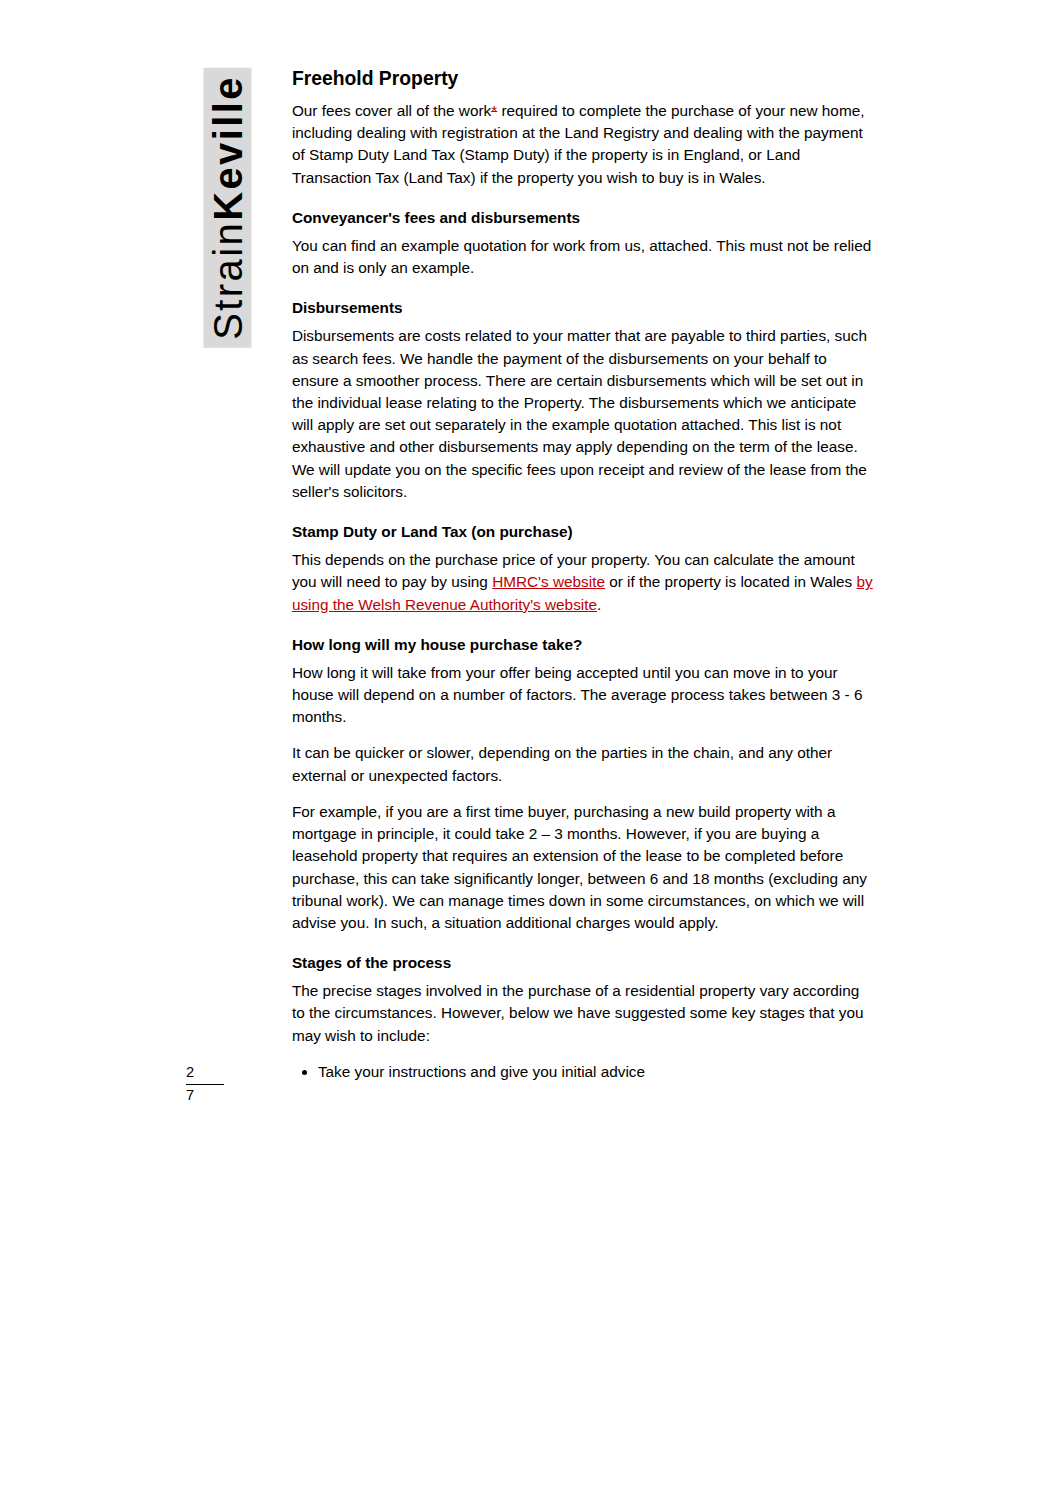Strain Keville
Freehold Property
Our fees cover all of the work* required to complete the purchase of your new home, including dealing with registration at the Land Registry and dealing with the payment of Stamp Duty Land Tax (Stamp Duty) if the property is in England, or Land Transaction Tax (Land Tax) if the property you wish to buy is in Wales.
Conveyancer's fees and disbursements
You can find an example quotation for work from us, attached. This must not be relied on and is only an example.
Disbursements
Disbursements are costs related to your matter that are payable to third parties, such as search fees. We handle the payment of the disbursements on your behalf to ensure a smoother process. There are certain disbursements which will be set out in the individual lease relating to the Property. The disbursements which we anticipate will apply are set out separately in the example quotation attached. This list is not exhaustive and other disbursements may apply depending on the term of the lease. We will update you on the specific fees upon receipt and review of the lease from the seller's solicitors.
Stamp Duty or Land Tax (on purchase)
This depends on the purchase price of your property. You can calculate the amount you will need to pay by using HMRC's website or if the property is located in Wales by using the Welsh Revenue Authority's website.
How long will my house purchase take?
How long it will take from your offer being accepted until you can move in to your house will depend on a number of factors. The average process takes between 3 - 6 months.
It can be quicker or slower, depending on the parties in the chain, and any other external or unexpected factors.
For example, if you are a first time buyer, purchasing a new build property with a mortgage in principle, it could take 2 – 3 months. However, if you are buying a leasehold property that requires an extension of the lease to be completed before purchase, this can take significantly longer, between 6 and 18 months (excluding any tribunal work). We can manage times down in some circumstances, on which we will advise you. In such, a situation additional charges would apply.
Stages of the process
The precise stages involved in the purchase of a residential property vary according to the circumstances. However, below we have suggested some key stages that you may wish to include:
Take your instructions and give you initial advice
2 7